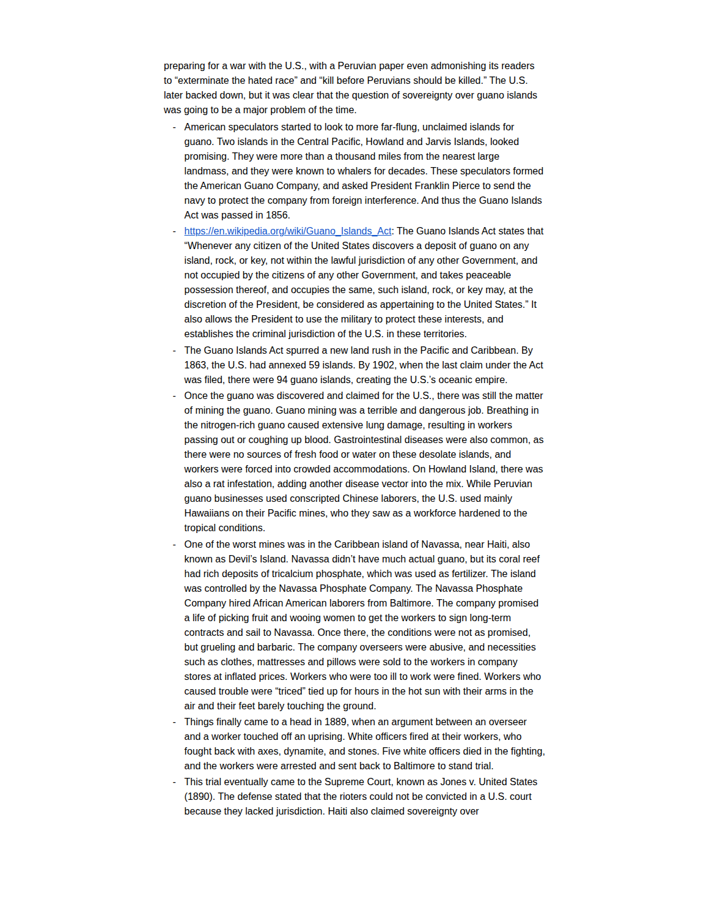preparing for a war with the U.S., with a Peruvian paper even admonishing its readers to “exterminate the hated race” and “kill before Peruvians should be killed.” The U.S. later backed down, but it was clear that the question of sovereignty over guano islands was going to be a major problem of the time.
American speculators started to look to more far-flung, unclaimed islands for guano. Two islands in the Central Pacific, Howland and Jarvis Islands, looked promising. They were more than a thousand miles from the nearest large landmass, and they were known to whalers for decades. These speculators formed the American Guano Company, and asked President Franklin Pierce to send the navy to protect the company from foreign interference. And thus the Guano Islands Act was passed in 1856.
https://en.wikipedia.org/wiki/Guano_Islands_Act: The Guano Islands Act states that “Whenever any citizen of the United States discovers a deposit of guano on any island, rock, or key, not within the lawful jurisdiction of any other Government, and not occupied by the citizens of any other Government, and takes peaceable possession thereof, and occupies the same, such island, rock, or key may, at the discretion of the President, be considered as appertaining to the United States.” It also allows the President to use the military to protect these interests, and establishes the criminal jurisdiction of the U.S. in these territories.
The Guano Islands Act spurred a new land rush in the Pacific and Caribbean. By 1863, the U.S. had annexed 59 islands. By 1902, when the last claim under the Act was filed, there were 94 guano islands, creating the U.S.’s oceanic empire.
Once the guano was discovered and claimed for the U.S., there was still the matter of mining the guano. Guano mining was a terrible and dangerous job. Breathing in the nitrogen-rich guano caused extensive lung damage, resulting in workers passing out or coughing up blood. Gastrointestinal diseases were also common, as there were no sources of fresh food or water on these desolate islands, and workers were forced into crowded accommodations. On Howland Island, there was also a rat infestation, adding another disease vector into the mix. While Peruvian guano businesses used conscripted Chinese laborers, the U.S. used mainly Hawaiians on their Pacific mines, who they saw as a workforce hardened to the tropical conditions.
One of the worst mines was in the Caribbean island of Navassa, near Haiti, also known as Devil’s Island. Navassa didn’t have much actual guano, but its coral reef had rich deposits of tricalcium phosphate, which was used as fertilizer. The island was controlled by the Navassa Phosphate Company. The Navassa Phosphate Company hired African American laborers from Baltimore. The company promised a life of picking fruit and wooing women to get the workers to sign long-term contracts and sail to Navassa. Once there, the conditions were not as promised, but grueling and barbaric. The company overseers were abusive, and necessities such as clothes, mattresses and pillows were sold to the workers in company stores at inflated prices. Workers who were too ill to work were fined. Workers who caused trouble were “triced” tied up for hours in the hot sun with their arms in the air and their feet barely touching the ground.
Things finally came to a head in 1889, when an argument between an overseer and a worker touched off an uprising. White officers fired at their workers, who fought back with axes, dynamite, and stones. Five white officers died in the fighting, and the workers were arrested and sent back to Baltimore to stand trial.
This trial eventually came to the Supreme Court, known as Jones v. United States (1890). The defense stated that the rioters could not be convicted in a U.S. court because they lacked jurisdiction. Haiti also claimed sovereignty over